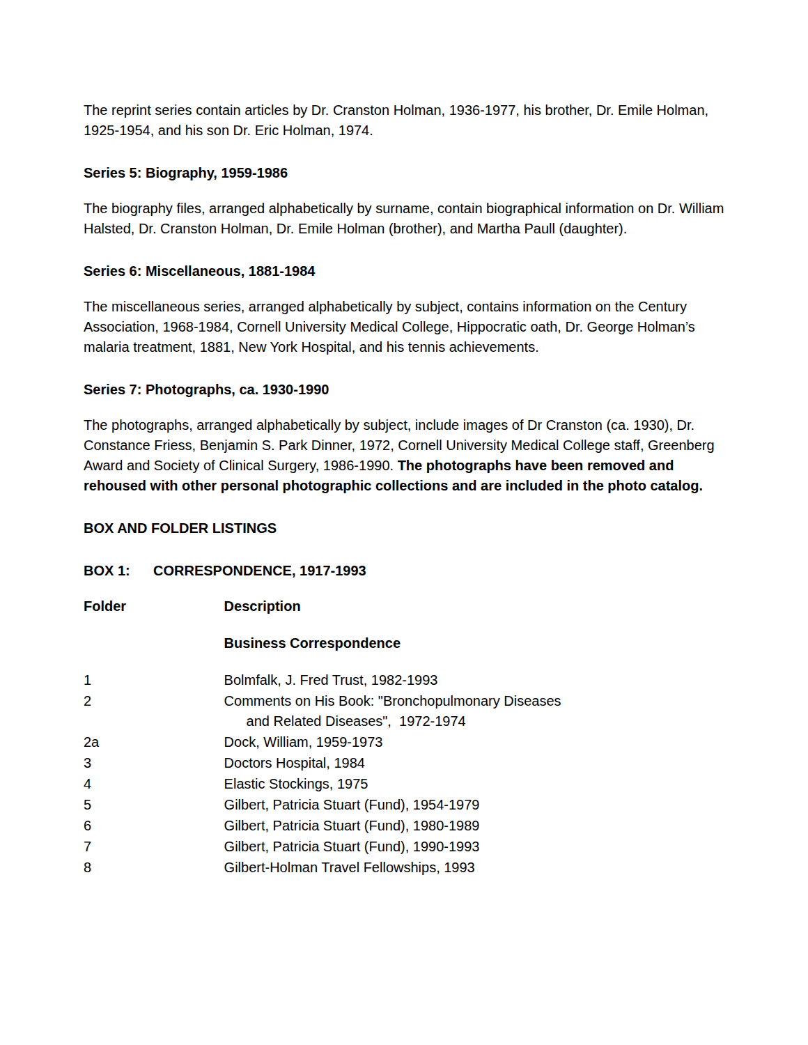The reprint series contain articles by Dr. Cranston Holman, 1936-1977, his brother, Dr. Emile Holman, 1925-1954, and his son Dr. Eric Holman, 1974.
Series 5: Biography, 1959-1986
The biography files, arranged alphabetically by surname, contain biographical information on Dr. William Halsted, Dr. Cranston Holman, Dr. Emile Holman (brother), and Martha Paull (daughter).
Series 6: Miscellaneous, 1881-1984
The miscellaneous series, arranged alphabetically by subject, contains information on the Century Association, 1968-1984, Cornell University Medical College, Hippocratic oath, Dr. George Holman’s malaria treatment, 1881, New York Hospital, and his tennis achievements.
Series 7: Photographs, ca. 1930-1990
The photographs, arranged alphabetically by subject, include images of Dr Cranston (ca. 1930), Dr. Constance Friess, Benjamin S. Park Dinner, 1972, Cornell University Medical College staff, Greenberg Award and Society of Clinical Surgery, 1986-1990. The photographs have been removed and rehoused with other personal photographic collections and are included in the photo catalog.
BOX AND FOLDER LISTINGS
BOX 1: CORRESPONDENCE, 1917-1993
| Folder | Description |
| | Business Correspondence |
| 1 | Bolmfalk, J. Fred Trust, 1982-1993 |
| 2 | Comments on His Book: "Bronchopulmonary Diseases and Related Diseases", 1972-1974 |
| 2a | Dock, William, 1959-1973 |
| 3 | Doctors Hospital, 1984 |
| 4 | Elastic Stockings, 1975 |
| 5 | Gilbert, Patricia Stuart (Fund), 1954-1979 |
| 6 | Gilbert, Patricia Stuart (Fund), 1980-1989 |
| 7 | Gilbert, Patricia Stuart (Fund), 1990-1993 |
| 8 | Gilbert-Holman Travel Fellowships, 1993 |